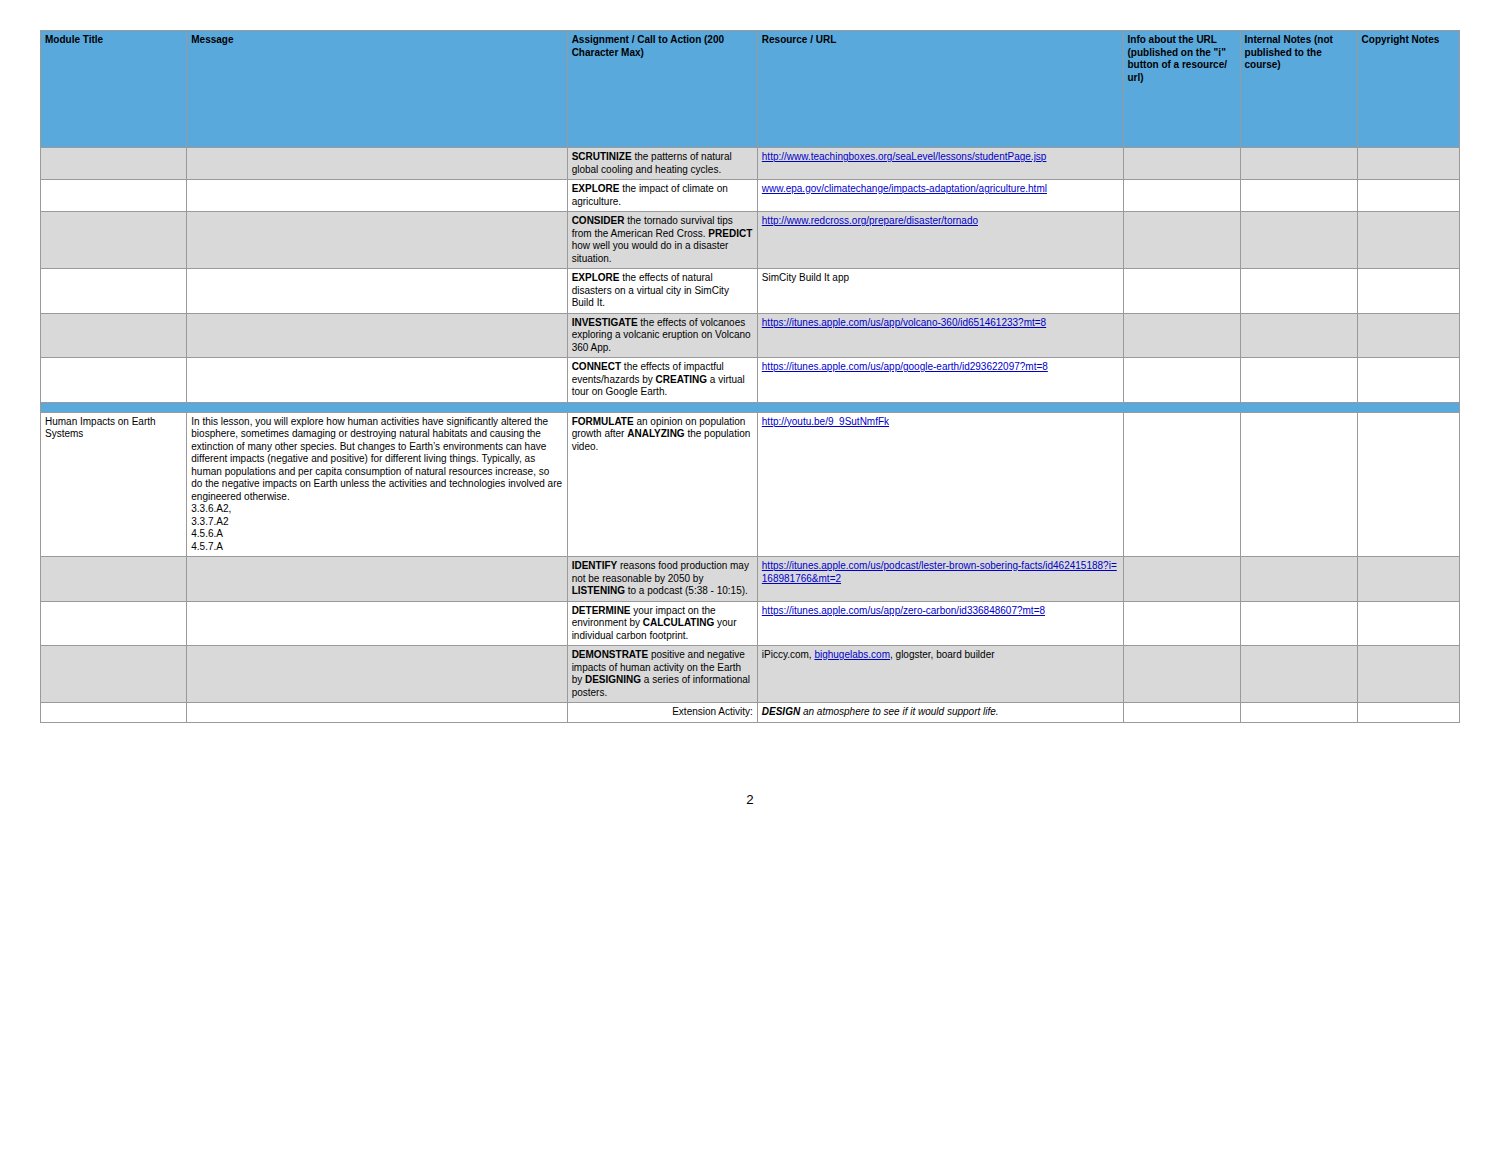| Module Title | Message | Assignment / Call to Action (200 Character Max) | Resource / URL | Info about the URL (published on the "i" button of a resource/ url) | Internal Notes (not published to the course) | Copyright Notes |
| --- | --- | --- | --- | --- | --- | --- |
| | | SCRUTINIZE the patterns of natural global cooling and heating cycles. | http://www.teachingboxes.org/seaLevel/lessons/studentPage.jsp | | | |
| | | EXPLORE the impact of climate on agriculture. | www.epa.gov/climatechange/impacts-adaptation/agriculture.html | | | |
| | | CONSIDER the tornado survival tips from the American Red Cross. PREDICT how well you would do in a disaster situation. | http://www.redcross.org/prepare/disaster/tornado | | | |
| | | EXPLORE the effects of natural disasters on a virtual city in SimCity Build It. | SimCity Build It app | | | |
| | | INVESTIGATE the effects of volcanoes exploring a volcanic eruption on Volcano 360 App. | https://itunes.apple.com/us/app/volcano-360/id651461233?mt=8 | | | |
| | | CONNECT the effects of impactful events/hazards by CREATING a virtual tour on Google Earth. | https://itunes.apple.com/us/app/google-earth/id293622097?mt=8 | | | |
| Human Impacts on Earth Systems | In this lesson, you will explore how human activities have significantly altered the biosphere, sometimes damaging or destroying natural habitats and causing the extinction of many other species. But changes to Earth’s environments can have different impacts (negative and positive) for different living things. Typically, as human populations and per capita consumption of natural resources increase, so do the negative impacts on Earth unless the activities and technologies involved are engineered otherwise. 3.3.6.A2, 3.3.7.A2 4.5.6.A 4.5.7.A | FORMULATE an opinion on population growth after ANALYZING the population video. | http://youtu.be/9_9SutNmfFk | | | |
| | | IDENTIFY reasons food production may not be reasonable by 2050 by LISTENING to a podcast (5:38 - 10:15). | https://itunes.apple.com/us/podcast/lester-brown-sobering-facts/id462415188?i=168981766&mt=2 | | | |
| | | DETERMINE your impact on the environment by CALCULATING your individual carbon footprint. | https://itunes.apple.com/us/app/zero-carbon/id336848607?mt=8 | | | |
| | | DEMONSTRATE positive and negative impacts of human activity on the Earth by DESIGNING a series of informational posters. | iPiccy.com, bighugelabs.com , glogster, board builder | | | |
| | | Extension Activity: | DESIGN an atmosphere to see if it would support life. | | | |
2